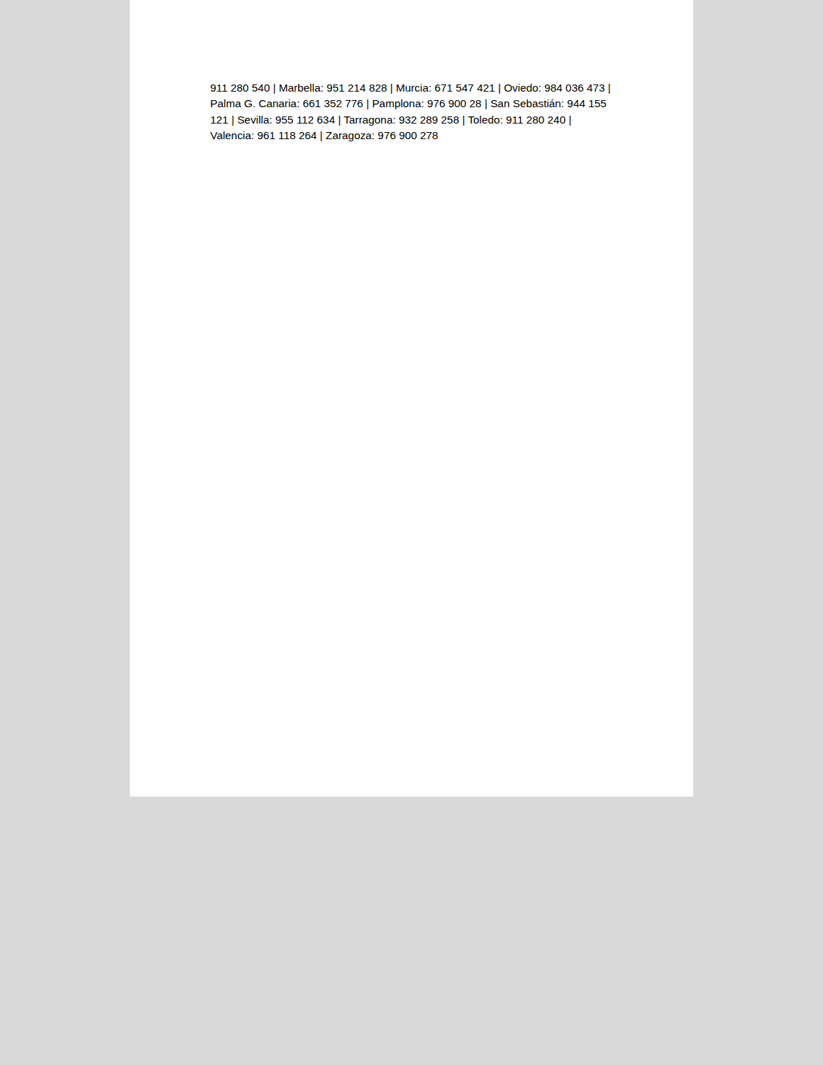911 280 540 | Marbella: 951 214 828 | Murcia: 671 547 421 | Oviedo: 984 036 473 | Palma G. Canaria: 661 352 776 | Pamplona: 976 900 28 | San Sebastián: 944 155 121 | Sevilla: 955 112 634 | Tarragona: 932 289 258 | Toledo: 911 280 240 | Valencia: 961 118 264 | Zaragoza: 976 900 278